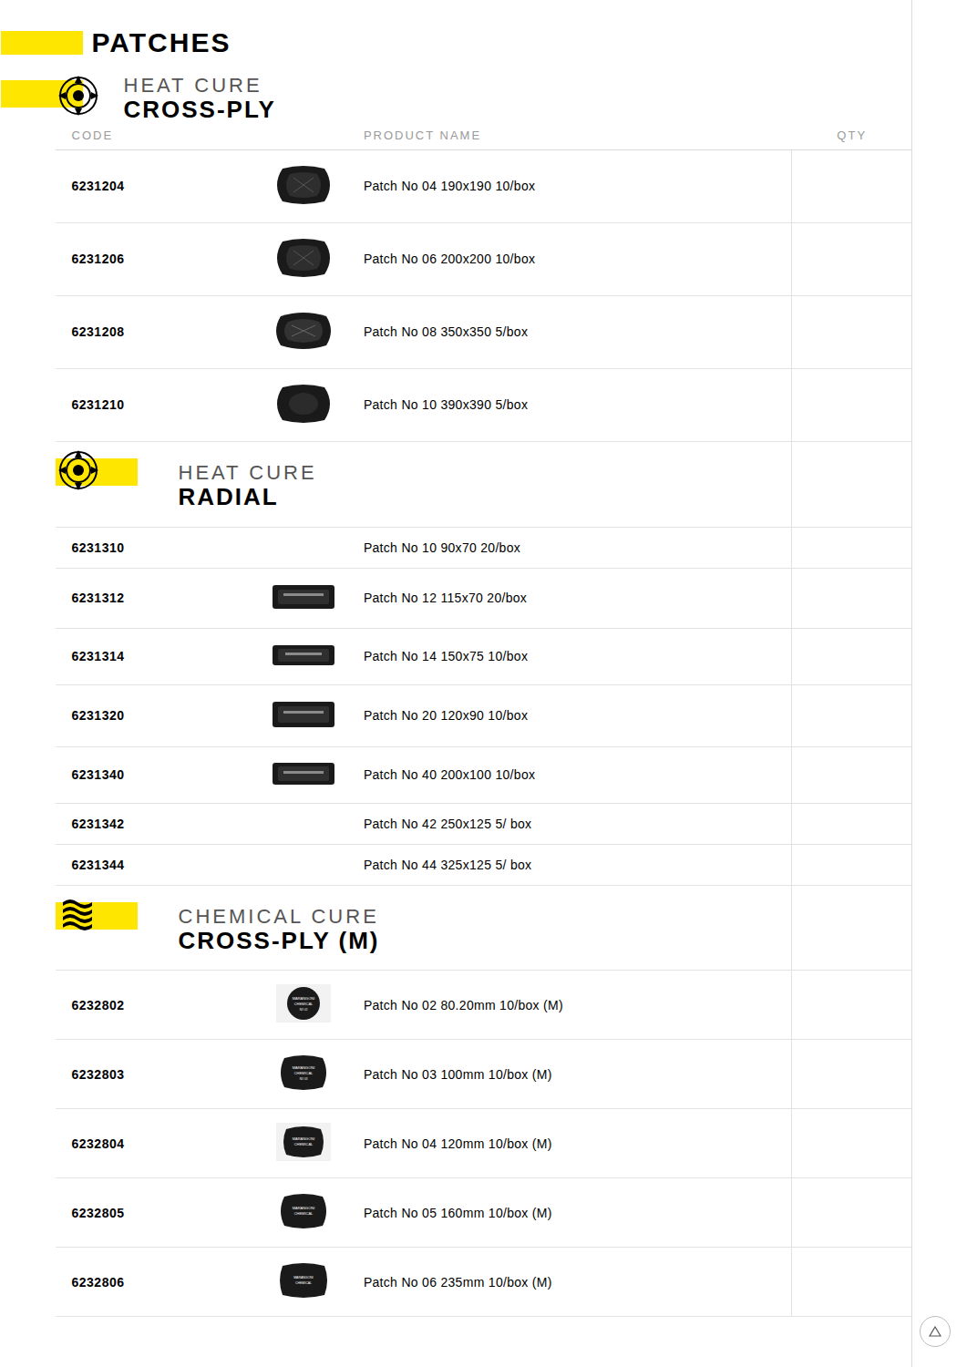PATCHES
HEAT CURE
CROSS-PLY
| CODE | | PRODUCT NAME | QTY |
| --- | --- | --- | --- |
| 6231204 | | Patch No 04 190x190 10/box | |
| 6231206 | | Patch No 06 200x200 10/box | |
| 6231208 | | Patch No 08 350x350 5/box | |
| 6231210 | | Patch No 10 390x390 5/box | |
| HEAT CURE RADIAL | |
| 6231310 | | Patch No 10 90x70 20/box | |
| 6231312 | | Patch No 12 115x70 20/box | |
| 6231314 | | Patch No 14 150x75 10/box | |
| 6231320 | | Patch No 20 120x90 10/box | |
| 6231340 | | Patch No 40 200x100 10/box | |
| 6231342 | | Patch No 42 250x125 5/ box | |
| 6231344 | | Patch No 44 325x125 5/ box | |
| CHEMICAL CURE CROSS-PLY (M) | |
| 6232802 | MARANGONI CHEMICAL NO 02 | Patch No 02 80.20mm 10/box (M) | |
| 6232803 | MARANGONI CHEMICAL NO 03 | Patch No 03 100mm 10/box (M) | |
| 6232804 | MARANGONI CHEMICAL | Patch No 04 120mm 10/box (M) | |
| 6232805 | MARANGONI CHEMICAL | Patch No 05 160mm 10/box (M) | |
| 6232806 | MARANGONI CHEMICAL | Patch No 06 235mm 10/box (M) | |